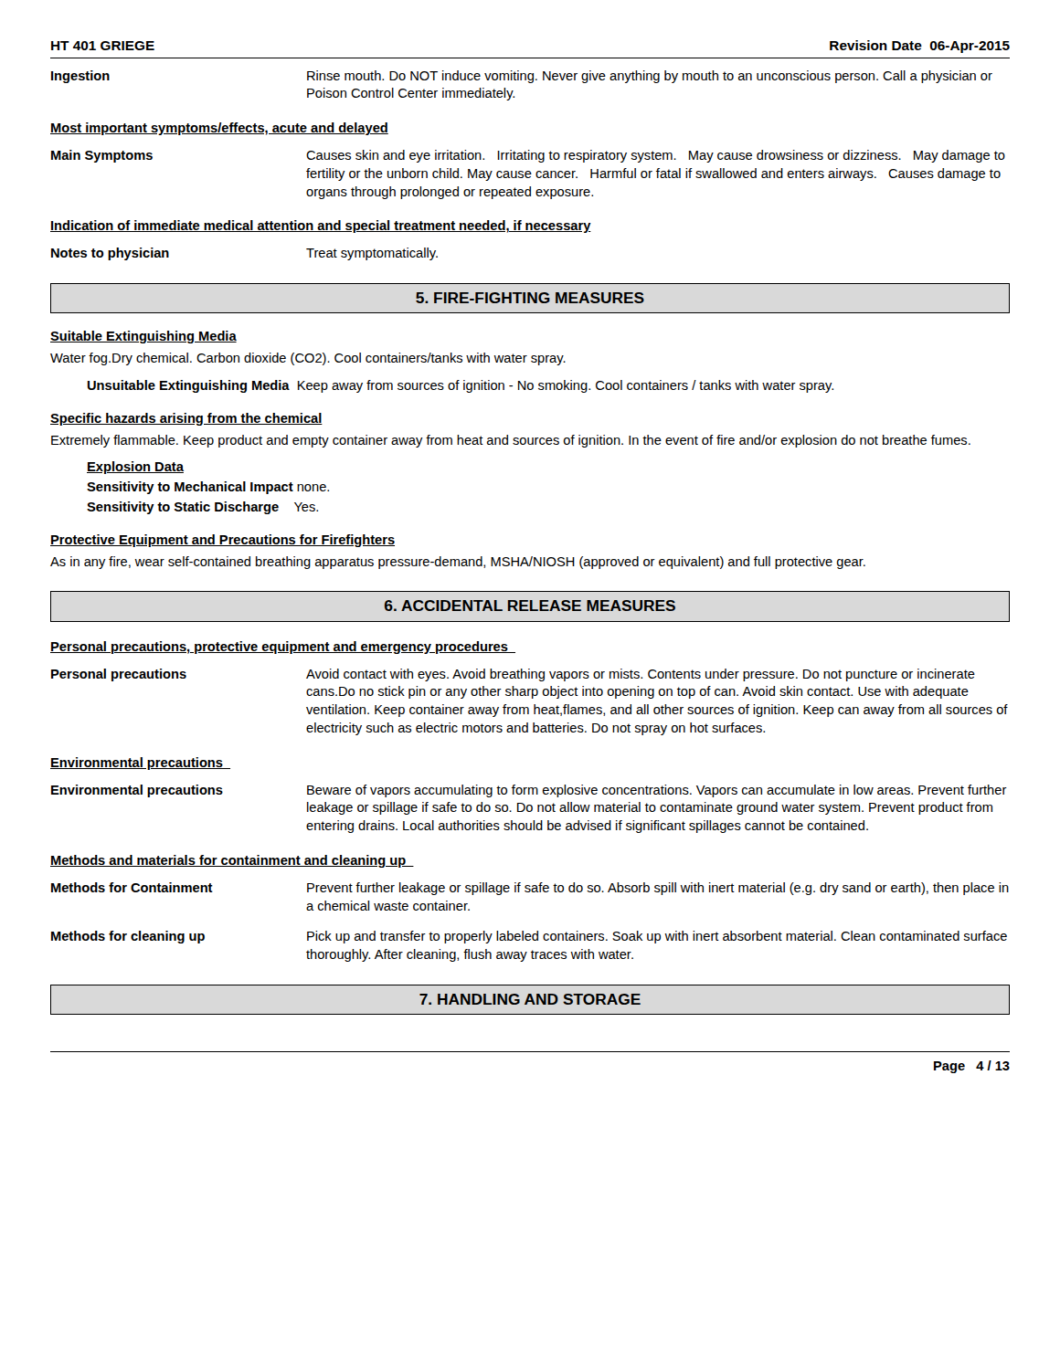HT 401 GRIEGE Revision Date 06-Apr-2015
Ingestion
Rinse mouth. Do NOT induce vomiting. Never give anything by mouth to an unconscious person. Call a physician or Poison Control Center immediately.
Most important symptoms/effects, acute and delayed
Main Symptoms
Causes skin and eye irritation. Irritating to respiratory system. May cause drowsiness or dizziness. May damage to fertility or the unborn child. May cause cancer. Harmful or fatal if swallowed and enters airways. Causes damage to organs through prolonged or repeated exposure.
Indication of immediate medical attention and special treatment needed, if necessary
Notes to physician
Treat symptomatically.
5. FIRE-FIGHTING MEASURES
Suitable Extinguishing Media
Water fog.Dry chemical. Carbon dioxide (CO2). Cool containers/tanks with water spray.
Unsuitable Extinguishing Media Keep away from sources of ignition - No smoking. Cool containers / tanks with water spray.
Specific hazards arising from the chemical
Extremely flammable. Keep product and empty container away from heat and sources of ignition. In the event of fire and/or explosion do not breathe fumes.
Explosion Data
Sensitivity to Mechanical Impact none.
Sensitivity to Static Discharge Yes.
Protective Equipment and Precautions for Firefighters
As in any fire, wear self-contained breathing apparatus pressure-demand, MSHA/NIOSH (approved or equivalent) and full protective gear.
6. ACCIDENTAL RELEASE MEASURES
Personal precautions, protective equipment and emergency procedures
Personal precautions
Avoid contact with eyes. Avoid breathing vapors or mists. Contents under pressure. Do not puncture or incinerate cans.Do no stick pin or any other sharp object into opening on top of can. Avoid skin contact. Use with adequate ventilation. Keep container away from heat,flames, and all other sources of ignition. Keep can away from all sources of electricity such as electric motors and batteries. Do not spray on hot surfaces.
Environmental precautions
Environmental precautions
Beware of vapors accumulating to form explosive concentrations. Vapors can accumulate in low areas. Prevent further leakage or spillage if safe to do so. Do not allow material to contaminate ground water system. Prevent product from entering drains. Local authorities should be advised if significant spillages cannot be contained.
Methods and materials for containment and cleaning up
Methods for Containment
Prevent further leakage or spillage if safe to do so. Absorb spill with inert material (e.g. dry sand or earth), then place in a chemical waste container.
Methods for cleaning up
Pick up and transfer to properly labeled containers. Soak up with inert absorbent material. Clean contaminated surface thoroughly. After cleaning, flush away traces with water.
7. HANDLING AND STORAGE
Page 4 / 13